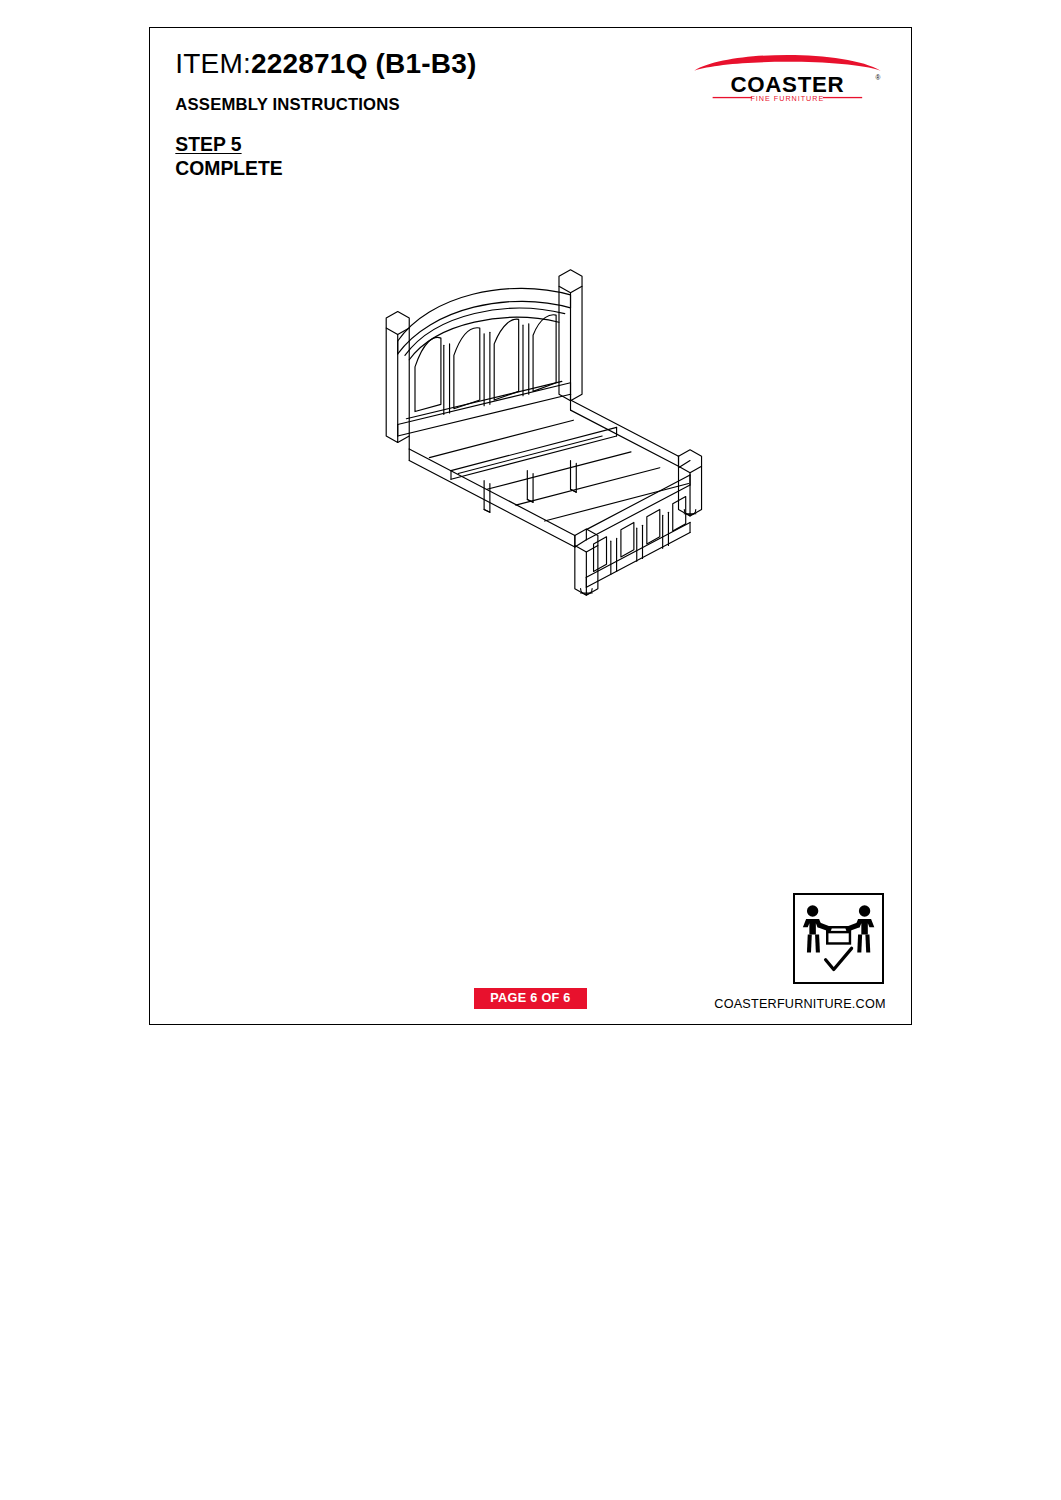ITEM: 222871Q (B1-B3)
ASSEMBLY INSTRUCTIONS
STEP 5
COMPLETE
COASTER Fine Furniture COASTER ® FINE FURNITURE
Assembled bed
Two person lift
PAGE 6 OF 6
COASTERFURNITURE.COM